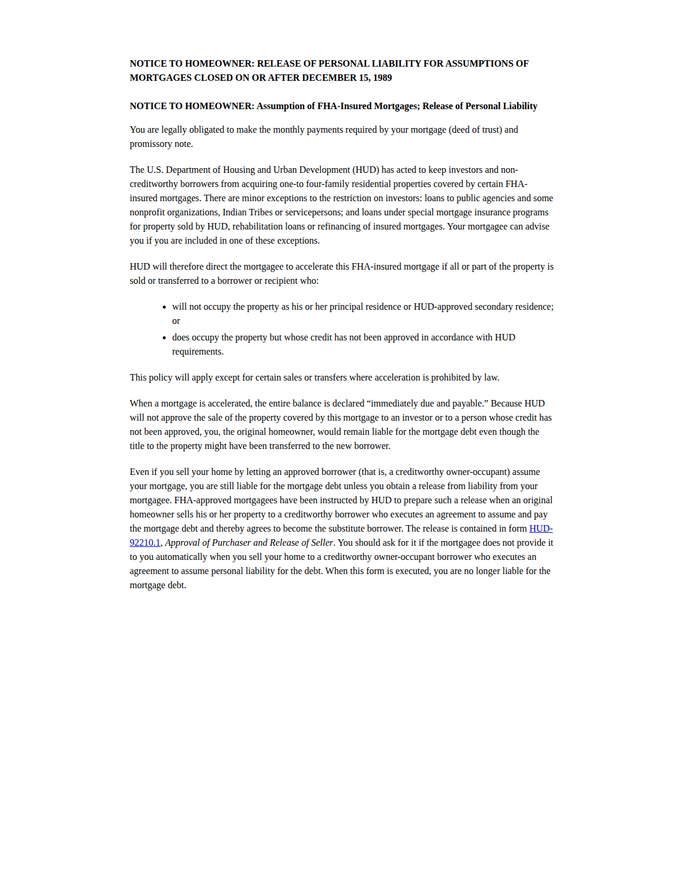NOTICE TO HOMEOWNER: RELEASE OF PERSONAL LIABILITY FOR ASSUMPTIONS OF MORTGAGES CLOSED ON OR AFTER DECEMBER 15, 1989
NOTICE TO HOMEOWNER: Assumption of FHA-Insured Mortgages; Release of Personal Liability
You are legally obligated to make the monthly payments required by your mortgage (deed of trust) and promissory note.
The U.S. Department of Housing and Urban Development (HUD) has acted to keep investors and non-creditworthy borrowers from acquiring one-to four-family residential properties covered by certain FHA-insured mortgages. There are minor exceptions to the restriction on investors: loans to public agencies and some nonprofit organizations, Indian Tribes or servicepersons; and loans under special mortgage insurance programs for property sold by HUD, rehabilitation loans or refinancing of insured mortgages. Your mortgagee can advise you if you are included in one of these exceptions.
HUD will therefore direct the mortgagee to accelerate this FHA-insured mortgage if all or part of the property is sold or transferred to a borrower or recipient who:
will not occupy the property as his or her principal residence or HUD-approved secondary residence; or
does occupy the property but whose credit has not been approved in accordance with HUD requirements.
This policy will apply except for certain sales or transfers where acceleration is prohibited by law.
When a mortgage is accelerated, the entire balance is declared “immediately due and payable.” Because HUD will not approve the sale of the property covered by this mortgage to an investor or to a person whose credit has not been approved, you, the original homeowner, would remain liable for the mortgage debt even though the title to the property might have been transferred to the new borrower.
Even if you sell your home by letting an approved borrower (that is, a creditworthy owner-occupant) assume your mortgage, you are still liable for the mortgage debt unless you obtain a release from liability from your mortgagee. FHA-approved mortgagees have been instructed by HUD to prepare such a release when an original homeowner sells his or her property to a creditworthy borrower who executes an agreement to assume and pay the mortgage debt and thereby agrees to become the substitute borrower. The release is contained in form HUD-92210.1, Approval of Purchaser and Release of Seller. You should ask for it if the mortgagee does not provide it to you automatically when you sell your home to a creditworthy owner-occupant borrower who executes an agreement to assume personal liability for the debt. When this form is executed, you are no longer liable for the mortgage debt.